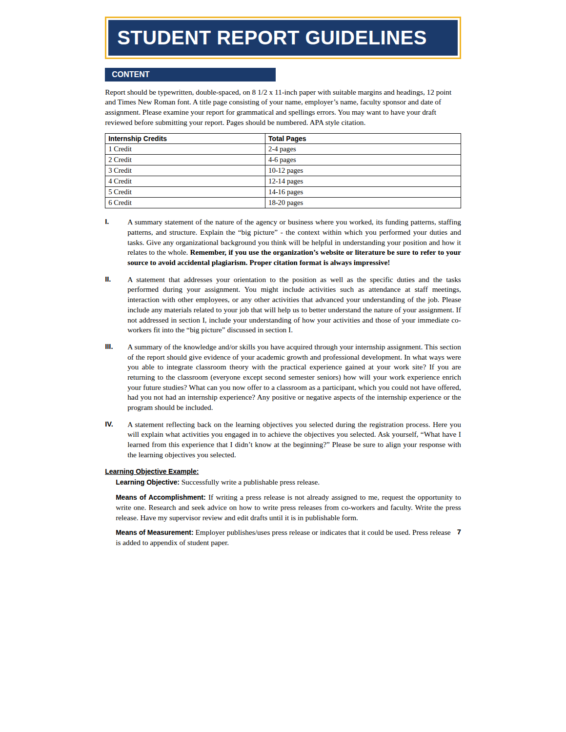STUDENT REPORT GUIDELINES
CONTENT
Report should be typewritten, double-spaced, on 8 1/2 x 11-inch paper with suitable margins and headings, 12 point and Times New Roman font. A title page consisting of your name, employer’s name, faculty sponsor and date of assignment. Please examine your report for grammatical and spellings errors. You may want to have your draft reviewed before submitting your report. Pages should be numbered. APA style citation.
| Internship Credits | Total Pages |
| --- | --- |
| 1 Credit | 2-4 pages |
| 2 Credit | 4-6 pages |
| 3 Credit | 10-12 pages |
| 4 Credit | 12-14 pages |
| 5 Credit | 14-16 pages |
| 6 Credit | 18-20 pages |
I. A summary statement of the nature of the agency or business where you worked, its funding patterns, staffing patterns, and structure. Explain the “big picture” - the context within which you performed your duties and tasks. Give any organizational background you think will be helpful in understanding your position and how it relates to the whole. Remember, if you use the organization’s website or literature be sure to refer to your source to avoid accidental plagiarism. Proper citation format is always impressive!
II. A statement that addresses your orientation to the position as well as the specific duties and the tasks performed during your assignment. You might include activities such as attendance at staff meetings, interaction with other employees, or any other activities that advanced your understanding of the job. Please include any materials related to your job that will help us to better understand the nature of your assignment. If not addressed in section I, include your understanding of how your activities and those of your immediate co-workers fit into the “big picture” discussed in section I.
III. A summary of the knowledge and/or skills you have acquired through your internship assignment. This section of the report should give evidence of your academic growth and professional development. In what ways were you able to integrate classroom theory with the practical experience gained at your work site? If you are returning to the classroom (everyone except second semester seniors) how will your work experience enrich your future studies? What can you now offer to a classroom as a participant, which you could not have offered, had you not had an internship experience? Any positive or negative aspects of the internship experience or the program should be included.
IV. A statement reflecting back on the learning objectives you selected during the registration process. Here you will explain what activities you engaged in to achieve the objectives you selected. Ask yourself, “What have I learned from this experience that I didn’t know at the beginning?” Please be sure to align your response with the learning objectives you selected.
Learning Objective Example:
Learning Objective: Successfully write a publishable press release.
Means of Accomplishment: If writing a press release is not already assigned to me, request the opportunity to write one. Research and seek advice on how to write press releases from co-workers and faculty. Write the press release. Have my supervisor review and edit drafts until it is in publishable form.
Means of Measurement: Employer publishes/uses press release or indicates that it could be used. Press release 7
is added to appendix of student paper.